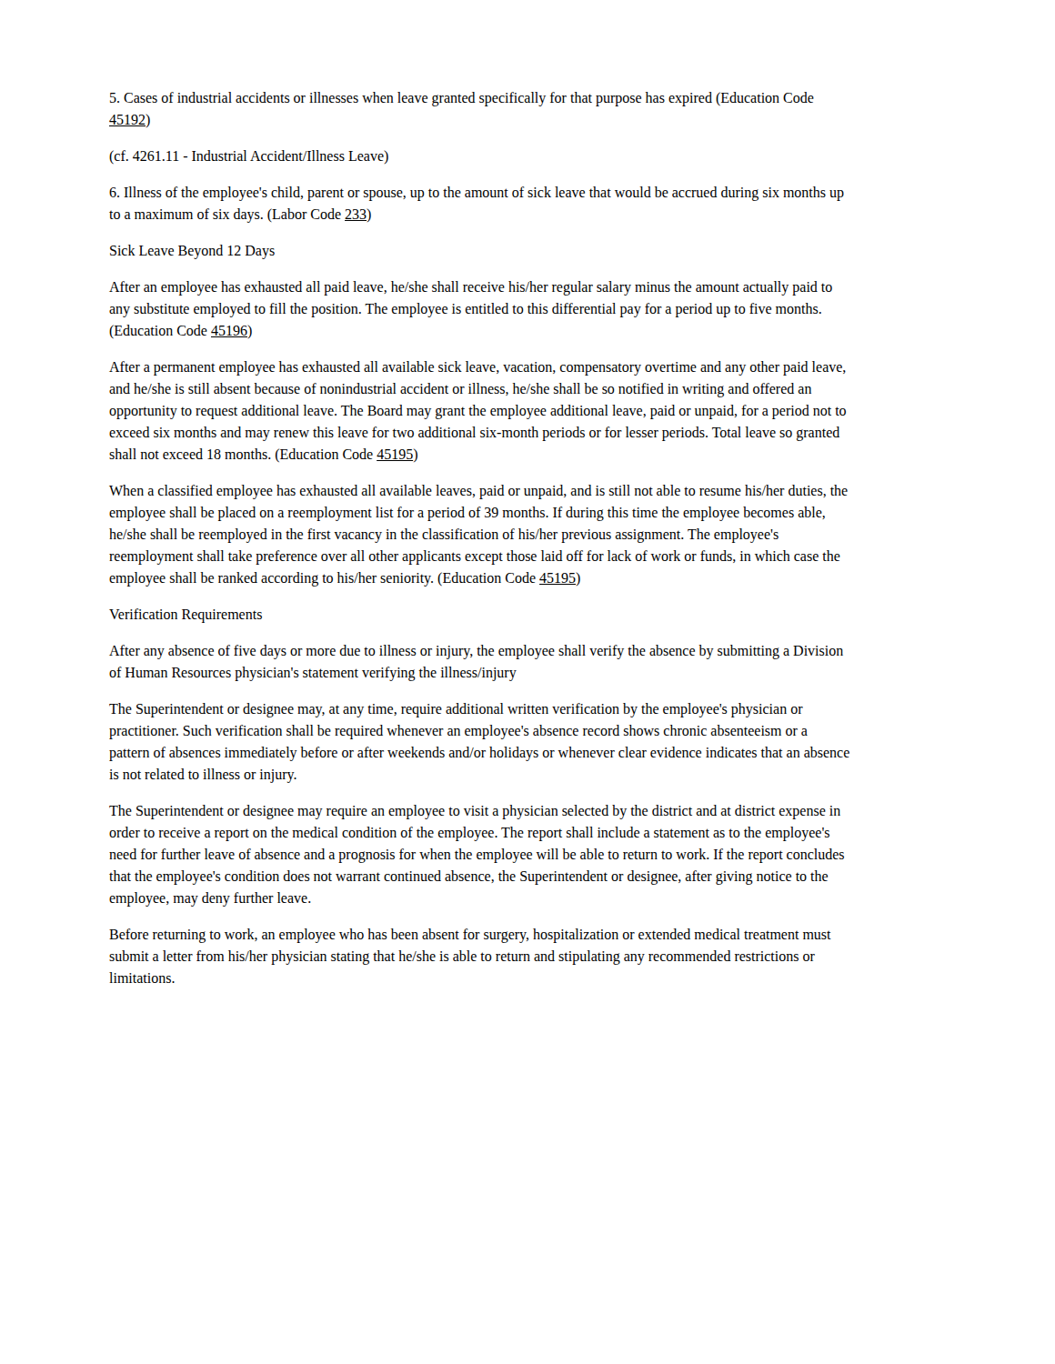5. Cases of industrial accidents or illnesses when leave granted specifically for that purpose has expired (Education Code 45192)
(cf. 4261.11 - Industrial Accident/Illness Leave)
6. Illness of the employee's child, parent or spouse, up to the amount of sick leave that would be accrued during six months up to a maximum of six days. (Labor Code 233)
Sick Leave Beyond 12 Days
After an employee has exhausted all paid leave, he/she shall receive his/her regular salary minus the amount actually paid to any substitute employed to fill the position. The employee is entitled to this differential pay for a period up to five months. (Education Code 45196)
After a permanent employee has exhausted all available sick leave, vacation, compensatory overtime and any other paid leave, and he/she is still absent because of nonindustrial accident or illness, he/she shall be so notified in writing and offered an opportunity to request additional leave. The Board may grant the employee additional leave, paid or unpaid, for a period not to exceed six months and may renew this leave for two additional six-month periods or for lesser periods. Total leave so granted shall not exceed 18 months. (Education Code 45195)
When a classified employee has exhausted all available leaves, paid or unpaid, and is still not able to resume his/her duties, the employee shall be placed on a reemployment list for a period of 39 months. If during this time the employee becomes able, he/she shall be reemployed in the first vacancy in the classification of his/her previous assignment. The employee's reemployment shall take preference over all other applicants except those laid off for lack of work or funds, in which case the employee shall be ranked according to his/her seniority. (Education Code 45195)
Verification Requirements
After any absence of five days or more due to illness or injury, the employee shall verify the absence by submitting a Division of Human Resources physician's statement verifying the illness/injury
The Superintendent or designee may, at any time, require additional written verification by the employee's physician or practitioner. Such verification shall be required whenever an employee's absence record shows chronic absenteeism or a pattern of absences immediately before or after weekends and/or holidays or whenever clear evidence indicates that an absence is not related to illness or injury.
The Superintendent or designee may require an employee to visit a physician selected by the district and at district expense in order to receive a report on the medical condition of the employee. The report shall include a statement as to the employee's need for further leave of absence and a prognosis for when the employee will be able to return to work. If the report concludes that the employee's condition does not warrant continued absence, the Superintendent or designee, after giving notice to the employee, may deny further leave.
Before returning to work, an employee who has been absent for surgery, hospitalization or extended medical treatment must submit a letter from his/her physician stating that he/she is able to return and stipulating any recommended restrictions or limitations.